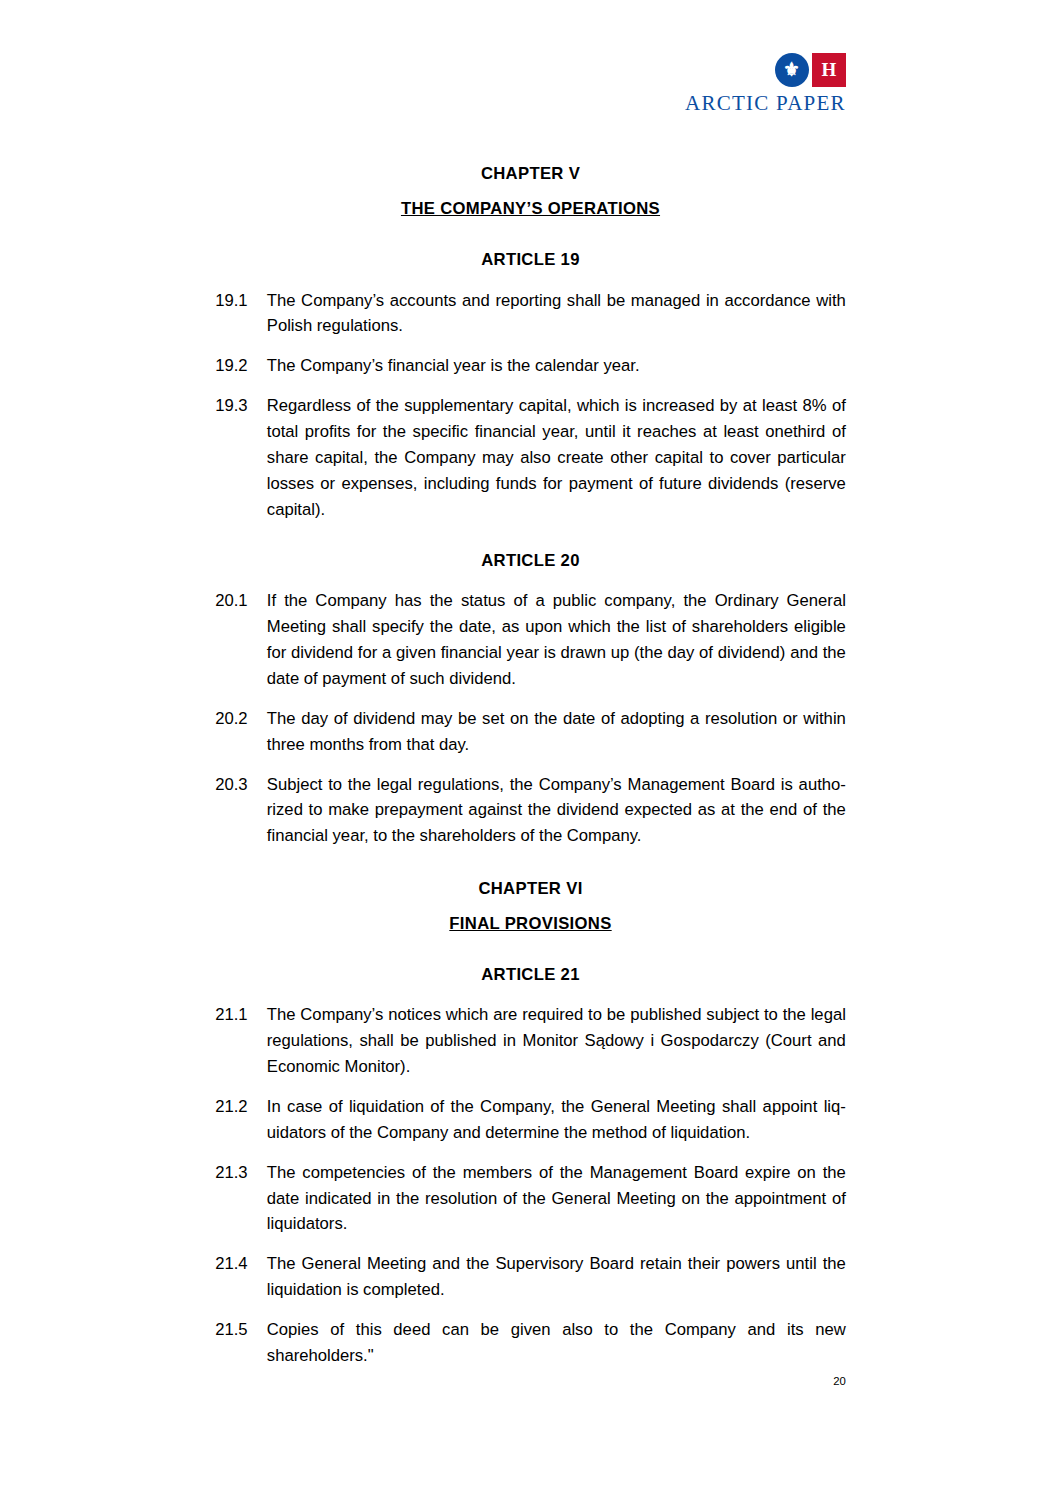⚜H ARCTIC PAPER
CHAPTER V
THE COMPANY’S OPERATIONS
ARTICLE 19
19.1 The Company’s accounts and reporting shall be managed in accordance with Polish regulations.
19.2 The Company’s financial year is the calendar year.
19.3 Regardless of the supplementary capital, which is increased by at least 8% of total profits for the specific financial year, until it reaches at least onethird of share capital, the Company may also create other capital to cover particular losses or expenses, including funds for payment of future dividends (reserve capital).
ARTICLE 20
20.1 If the Company has the status of a public company, the Ordinary General Meeting shall specify the date, as upon which the list of shareholders eligible for dividend for a given financial year is drawn up (the day of dividend) and the date of payment of such dividend.
20.2 The day of dividend may be set on the date of adopting a resolution or within three months from that day.
20.3 Subject to the legal regulations, the Company’s Management Board is authorized to make prepayment against the dividend expected as at the end of the financial year, to the shareholders of the Company.
CHAPTER VI
FINAL PROVISIONS
ARTICLE 21
21.1 The Company’s notices which are required to be published subject to the legal regulations, shall be published in Monitor Sądowy i Gospodarczy (Court and Economic Monitor).
21.2 In case of liquidation of the Company, the General Meeting shall appoint liquidators of the Company and determine the method of liquidation.
21.3 The competencies of the members of the Management Board expire on the date indicated in the resolution of the General Meeting on the appointment of liquidators.
21.4 The General Meeting and the Supervisory Board retain their powers until the liquidation is completed.
21.5 Copies of this deed can be given also to the Company and its new shareholders."
20